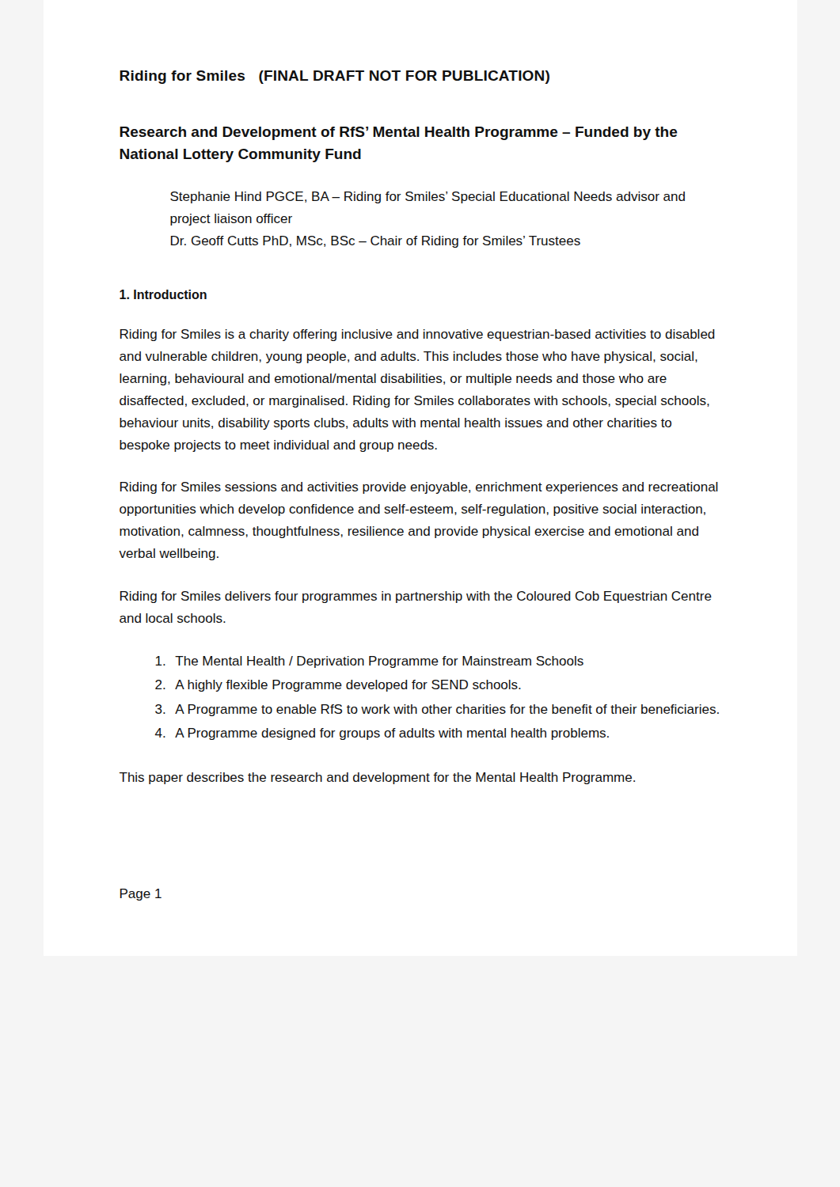Riding for Smiles (FINAL DRAFT NOT FOR PUBLICATION)
Research and Development of RfS’ Mental Health Programme – Funded by the National Lottery Community Fund
Stephanie Hind PGCE, BA – Riding for Smiles’ Special Educational Needs advisor and project liaison officer
Dr. Geoff Cutts PhD, MSc, BSc – Chair of Riding for Smiles’ Trustees
1. Introduction
Riding for Smiles is a charity offering inclusive and innovative equestrian-based activities to disabled and vulnerable children, young people, and adults. This includes those who have physical, social, learning, behavioural and emotional/mental disabilities, or multiple needs and those who are disaffected, excluded, or marginalised. Riding for Smiles collaborates with schools, special schools, behaviour units, disability sports clubs, adults with mental health issues and other charities to bespoke projects to meet individual and group needs.
Riding for Smiles sessions and activities provide enjoyable, enrichment experiences and recreational opportunities which develop confidence and self-esteem, self-regulation, positive social interaction, motivation, calmness, thoughtfulness, resilience and provide physical exercise and emotional and verbal wellbeing.
Riding for Smiles delivers four programmes in partnership with the Coloured Cob Equestrian Centre and local schools.
The Mental Health / Deprivation Programme for Mainstream Schools
A highly flexible Programme developed for SEND schools.
A Programme to enable RfS to work with other charities for the benefit of their beneficiaries.
A Programme designed for groups of adults with mental health problems.
This paper describes the research and development for the Mental Health Programme.
Page 1